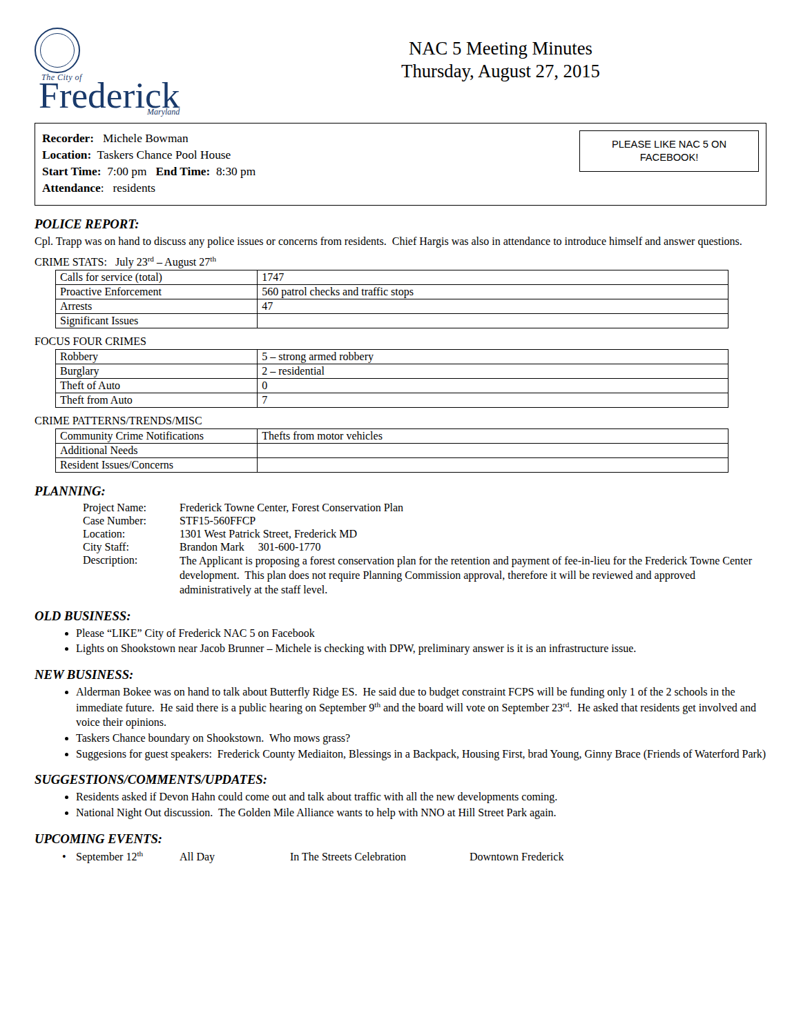The City of Frederick Maryland
NAC 5 Meeting Minutes
Thursday, August 27, 2015
PLEASE LIKE NAC 5 ON FACEBOOK!
Recorder: Michele Bowman
Location: Taskers Chance Pool House
Start Time: 7:00 pm End Time: 8:30 pm
Attendance: residents
POLICE REPORT:
Cpl. Trapp was on hand to discuss any police issues or concerns from residents. Chief Hargis was also in attendance to introduce himself and answer questions.
CRIME STATS: July 23rd – August 27th
| Calls for service (total) | 1747 |
| Proactive Enforcement | 560 patrol checks and traffic stops |
| Arrests | 47 |
| Significant Issues | |
FOCUS FOUR CRIMES
| Robbery | 5 – strong armed robbery |
| Burglary | 2 – residential |
| Theft of Auto | 0 |
| Theft from Auto | 7 |
CRIME PATTERNS/TRENDS/MISC
| Community Crime Notifications | Thefts from motor vehicles |
| Additional Needs | |
| Resident Issues/Concerns | |
PLANNING:
Project Name:
Frederick Towne Center, Forest Conservation Plan
Case Number:
STF15-560FFCP
Location:
1301 West Patrick Street, Frederick MD
City Staff:
Brandon Mark 301-600-1770
Description:
The Applicant is proposing a forest conservation plan for the retention and payment of fee-in-lieu for the Frederick Towne Center development. This plan does not require Planning Commission approval, therefore it will be reviewed and approved administratively at the staff level.
OLD BUSINESS:
Please “LIKE” City of Frederick NAC 5 on Facebook
Lights on Shookstown near Jacob Brunner – Michele is checking with DPW, preliminary answer is it is an infrastructure issue.
NEW BUSINESS:
Alderman Bokee was on hand to talk about Butterfly Ridge ES. He said due to budget constraint FCPS will be funding only 1 of the 2 schools in the immediate future. He said there is a public hearing on September 9th and the board will vote on September 23rd. He asked that residents get involved and voice their opinions.
Taskers Chance boundary on Shookstown. Who mows grass?
Suggesions for guest speakers: Frederick County Mediaiton, Blessings in a Backpack, Housing First, brad Young, Ginny Brace (Friends of Waterford Park)
SUGGESTIONS/COMMENTS/UPDATES:
Residents asked if Devon Hahn could come out and talk about traffic with all the new developments coming.
National Night Out discussion. The Golden Mile Alliance wants to help with NNO at Hill Street Park again.
UPCOMING EVENTS:
•
September 12th
All Day
In The Streets Celebration
Downtown Frederick